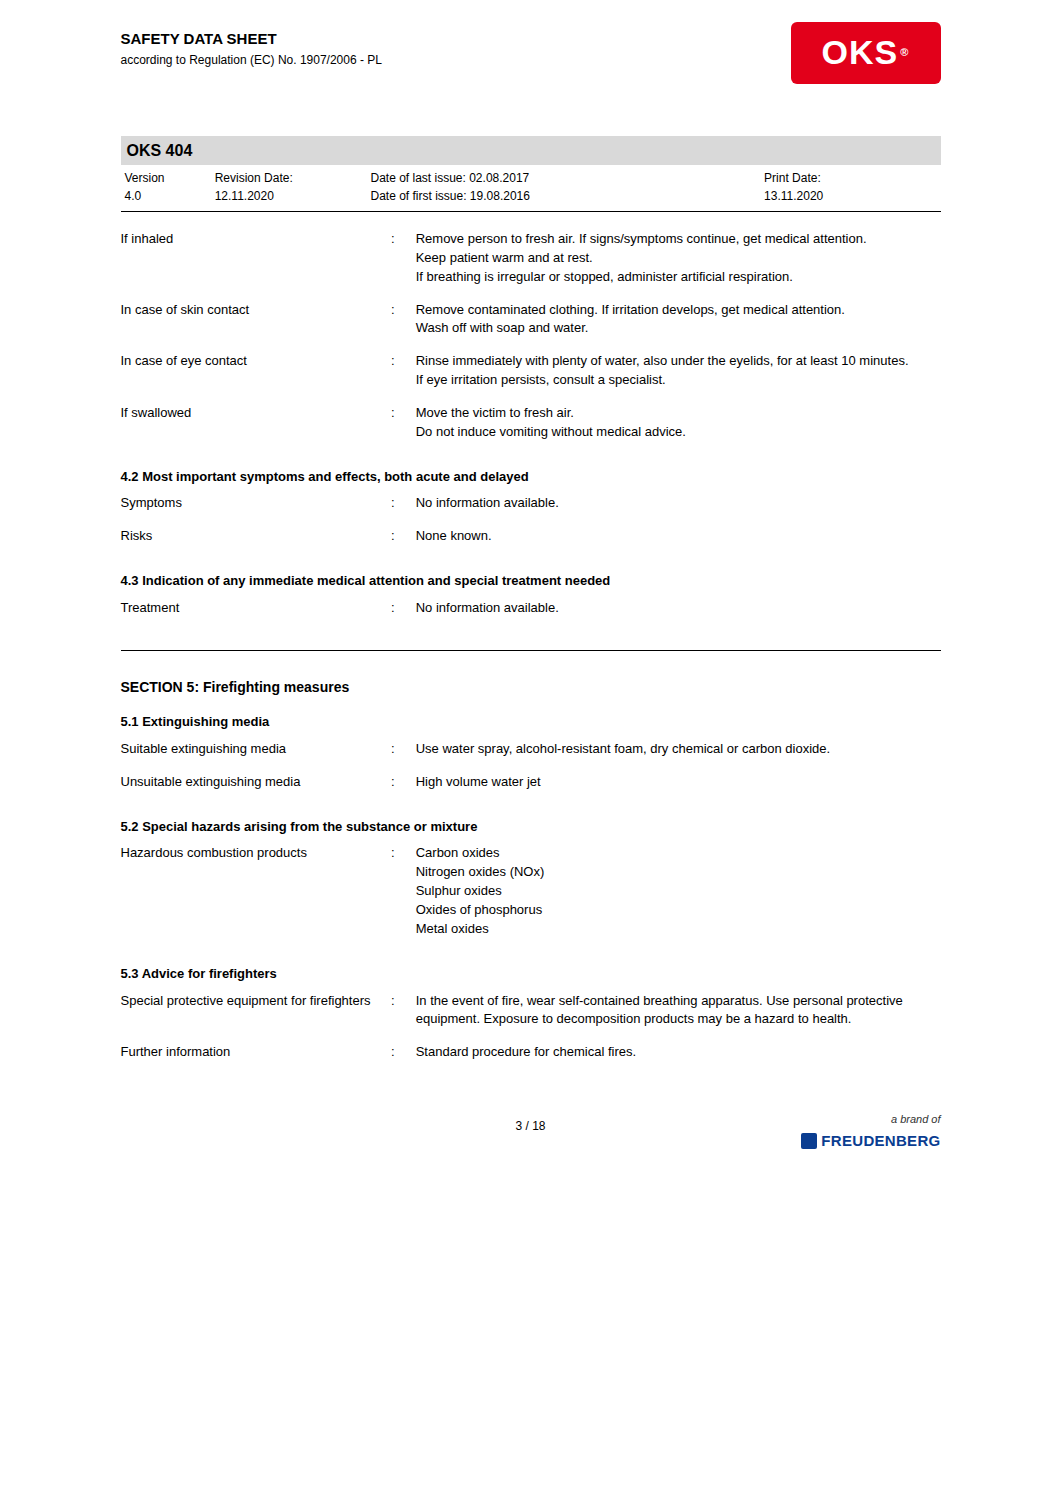SAFETY DATA SHEET
according to Regulation (EC) No. 1907/2006 - PL
OKS®
OKS 404
| Version 4.0 | Revision Date: 12.11.2020 | Date of last issue: 02.08.2017 Date of first issue: 19.08.2016 | Print Date: 13.11.2020 |
| If inhaled | : | Remove person to fresh air. If signs/symptoms continue, get medical attention. Keep patient warm and at rest. If breathing is irregular or stopped, administer artificial respiration. |
| In case of skin contact | : | Remove contaminated clothing. If irritation develops, get medical attention. Wash off with soap and water. |
| In case of eye contact | : | Rinse immediately with plenty of water, also under the eyelids, for at least 10 minutes. If eye irritation persists, consult a specialist. |
| If swallowed | : | Move the victim to fresh air. Do not induce vomiting without medical advice. |
4.2 Most important symptoms and effects, both acute and delayed
| Symptoms | : | No information available. |
| Risks | : | None known. |
4.3 Indication of any immediate medical attention and special treatment needed
| Treatment | : | No information available. |
SECTION 5: Firefighting measures
5.1 Extinguishing media
| Suitable extinguishing media | : | Use water spray, alcohol-resistant foam, dry chemical or carbon dioxide. |
| Unsuitable extinguishing media | : | High volume water jet |
5.2 Special hazards arising from the substance or mixture
| Hazardous combustion products | : | Carbon oxides Nitrogen oxides (NOx) Sulphur oxides Oxides of phosphorus Metal oxides |
5.3 Advice for firefighters
| Special protective equipment for firefighters | : | In the event of fire, wear self-contained breathing apparatus. Use personal protective equipment. Exposure to decomposition products may be a hazard to health. |
| Further information | : | Standard procedure for chemical fires. |
3 / 18
a brand of
FREUDENBERG